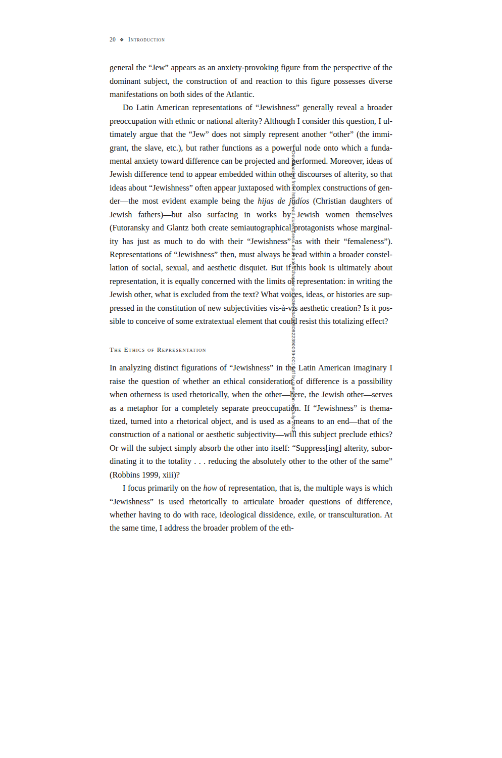20 ❖ Introduction
general the “Jew” appears as an anxiety-provoking figure from the perspective of the dominant subject, the construction of and reaction to this figure possesses diverse manifestations on both sides of the Atlantic.
Do Latin American representations of “Jewishness” generally reveal a broader preoccupation with ethnic or national alterity? Although I consider this question, I ultimately argue that the “Jew” does not simply represent another “other” (the immigrant, the slave, etc.), but rather functions as a powerful node onto which a fundamental anxiety toward difference can be projected and performed. Moreover, ideas of Jewish difference tend to appear embedded within other discourses of alterity, so that ideas about “Jewishness” often appear juxtaposed with complex constructions of gender—the most evident example being the hijas de judíos (Christian daughters of Jewish fathers)—but also surfacing in works by Jewish women themselves (Futoransky and Glantz both create semiautographical protagonists whose marginality has just as much to do with their “Jewishness” as with their “femaleness”). Representations of “Jewishness” then, must always be read within a broader constellation of social, sexual, and aesthetic disquiet. But if this book is ultimately about representation, it is equally concerned with the limits of representation: in writing the Jewish other, what is excluded from the text? What voices, ideas, or histories are suppressed in the constitution of new subjectivities vis-à-vis aesthetic creation? Is it possible to conceive of some extratextual element that could resist this totalizing effect?
The Ethics of Representation
In analyzing distinct figurations of “Jewishness” in the Latin American imaginary I raise the question of whether an ethical consideration of difference is a possibility when otherness is used rhetorically, when the other—here, the Jewish other—serves as a metaphor for a completely separate preoccupation. If “Jewishness” is thematized, turned into a rhetorical object, and is used as a means to an end—that of the construction of a national or aesthetic subjectivity—will this subject preclude ethics? Or will the subject simply absorb the other into itself: “Suppress[ing] alterity, subordinating it to the totality . . . reducing the absolutely other to the other of the same” (Robbins 1999, xiii)?
I focus primarily on the how of representation, that is, the multiple ways is which “Jewishness” is used rhetorically to articulate broader questions of difference, whether having to do with race, ideological dissidence, exile, or transculturation. At the same time, I address the broader problem of the eth-
Downloaded from http://read.dukeupress.edu/books/chapter-pdf/6366634/9780822390039-001.pdf by guest on 06 July 2022